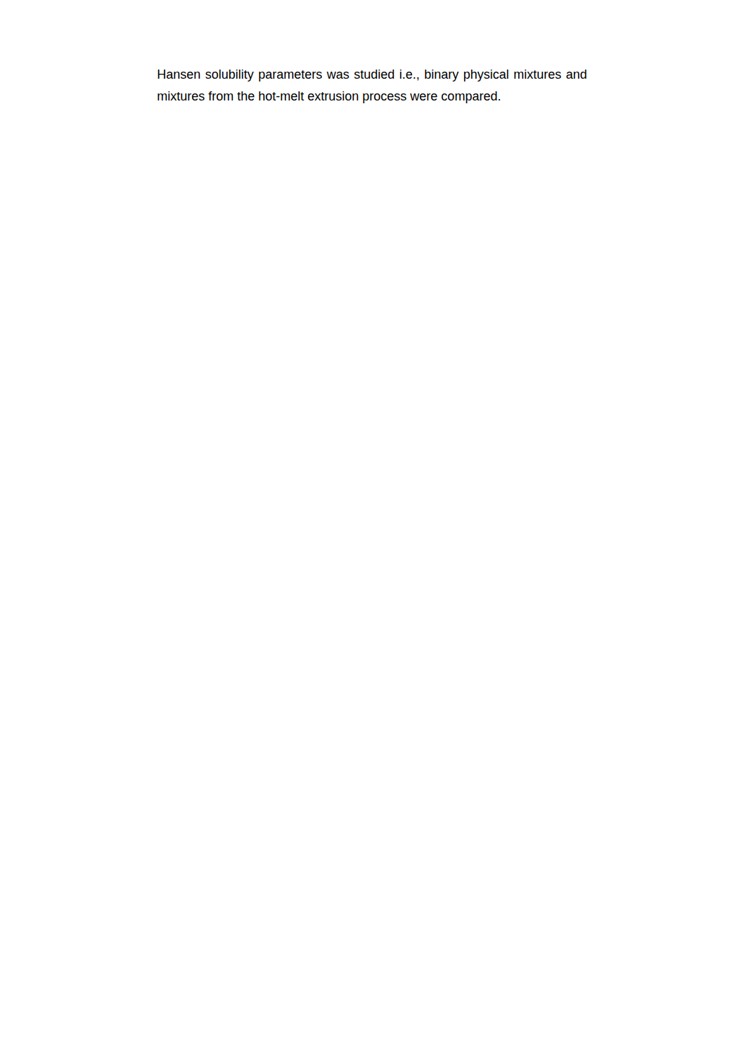Hansen solubility parameters was studied i.e., binary physical mixtures and mixtures from the hot-melt extrusion process were compared.